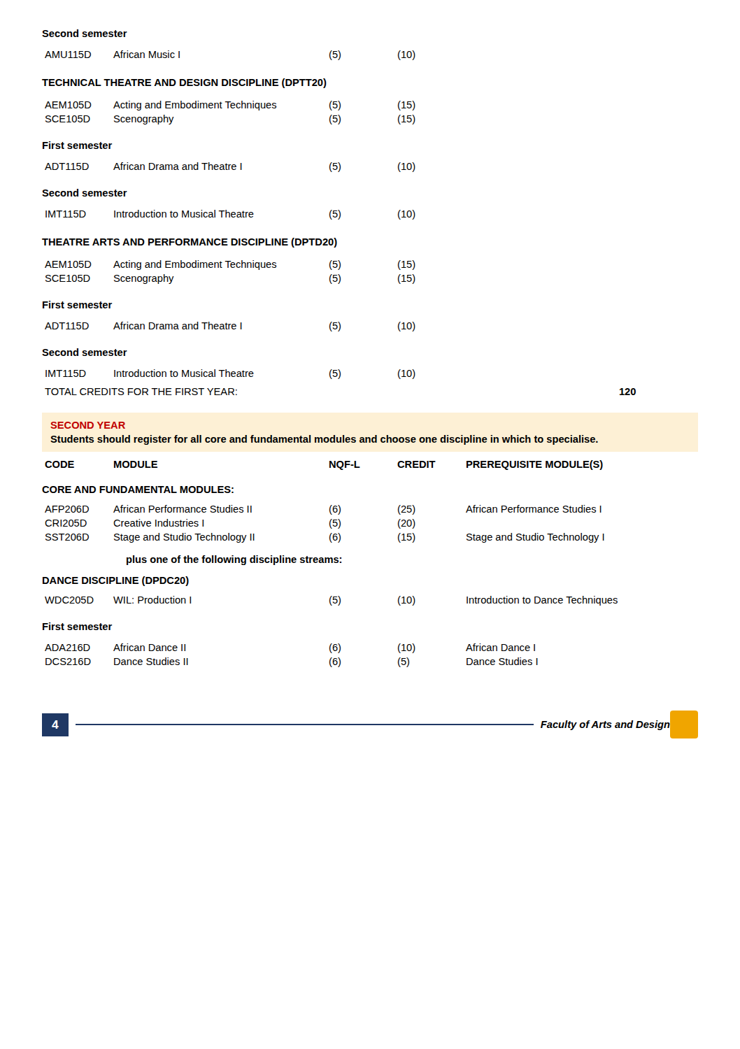Second semester
| AMU115D | African Music I | (5) | (10) | |
TECHNICAL THEATRE AND DESIGN DISCIPLINE (DPTT20)
| AEM105D | Acting and Embodiment Techniques | (5) | (15) | |
| SCE105D | Scenography | (5) | (15) | |
First semester
| ADT115D | African Drama and Theatre I | (5) | (10) | |
Second semester
| IMT115D | Introduction to Musical Theatre | (5) | (10) | |
THEATRE ARTS AND PERFORMANCE DISCIPLINE (DPTD20)
| AEM105D | Acting and Embodiment Techniques | (5) | (15) | |
| SCE105D | Scenography | (5) | (15) | |
First semester
| ADT115D | African Drama and Theatre I | (5) | (10) | |
Second semester
| IMT115D | Introduction to Musical Theatre | (5) | (10) | |
| TOTAL CREDITS FOR THE FIRST YEAR: | 120 | |
SECOND YEAR
Students should register for all core and fundamental modules and choose one discipline in which to specialise.
| CODE | MODULE | NQF-L | CREDIT | PREREQUISITE MODULE(S) |
CORE AND FUNDAMENTAL MODULES:
| AFP206D | African Performance Studies II | (6) | (25) | African Performance Studies I |
| CRI205D | Creative Industries I | (5) | (20) | |
| SST206D | Stage and Studio Technology II | (6) | (15) | Stage and Studio Technology I |
plus one of the following discipline streams:
DANCE DISCIPLINE (DPDC20)
| WDC205D | WIL: Production I | (5) | (10) | Introduction to Dance Techniques |
First semester
| ADA216D | African Dance II | (6) | (10) | African Dance I |
| DCS216D | Dance Studies II | (6) | (5) | Dance Studies I |
4 Faculty of Arts and Design